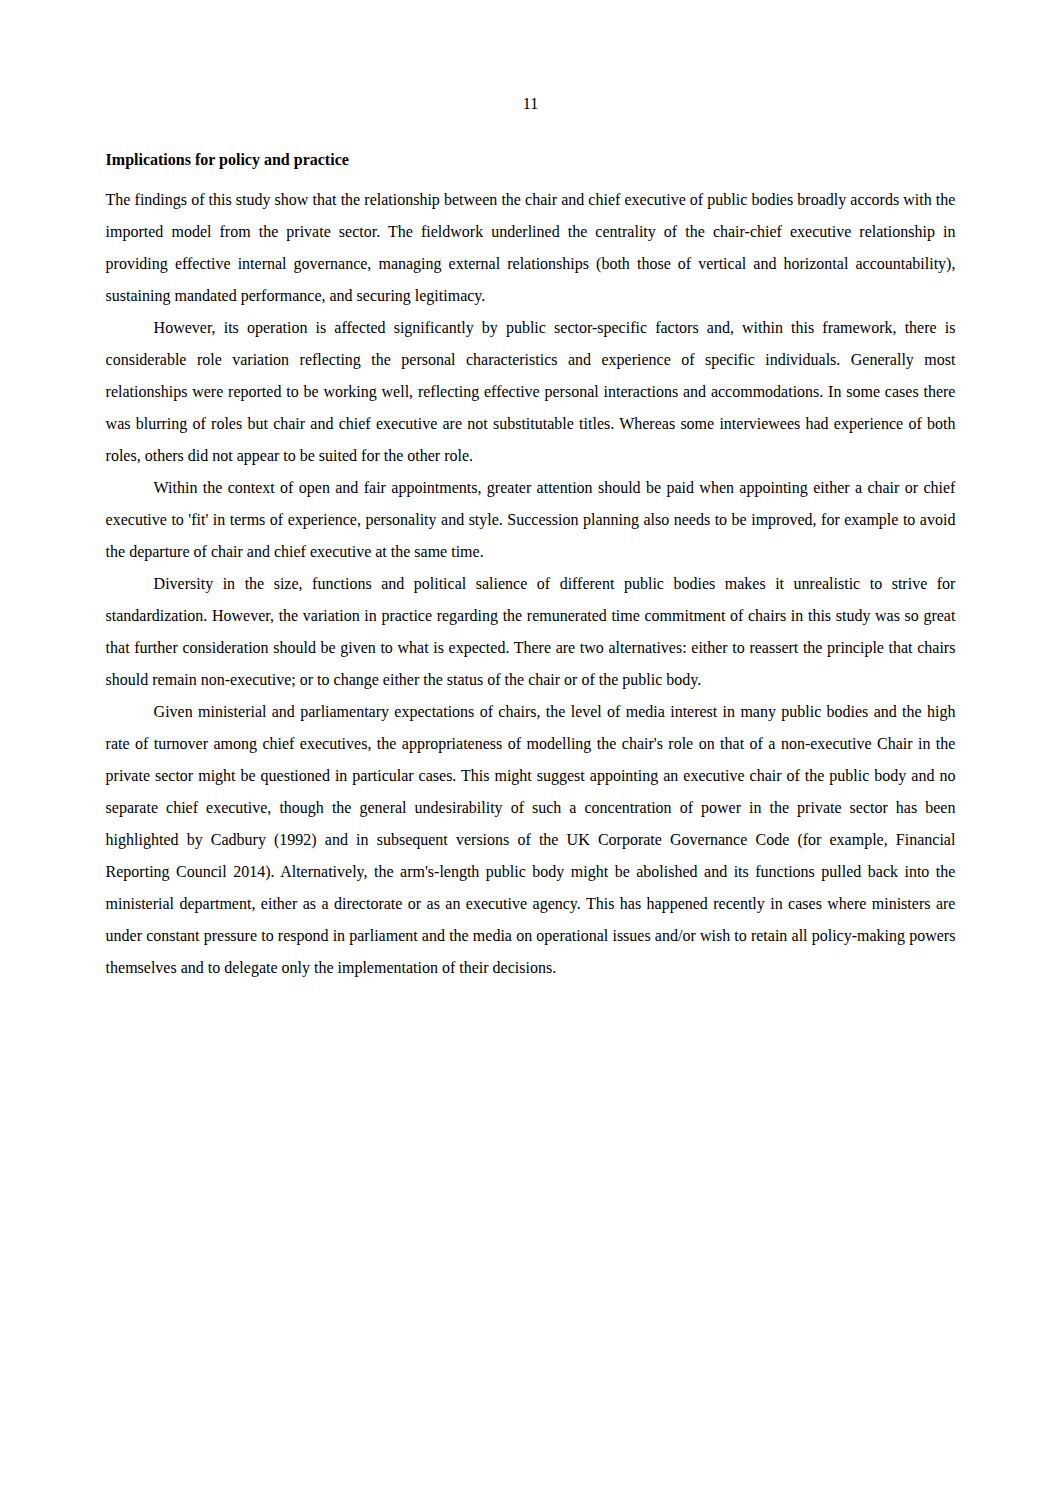11
Implications for policy and practice
The findings of this study show that the relationship between the chair and chief executive of public bodies broadly accords with the imported model from the private sector. The fieldwork underlined the centrality of the chair-chief executive relationship in providing effective internal governance, managing external relationships (both those of vertical and horizontal accountability), sustaining mandated performance, and securing legitimacy.
However, its operation is affected significantly by public sector-specific factors and, within this framework, there is considerable role variation reflecting the personal characteristics and experience of specific individuals. Generally most relationships were reported to be working well, reflecting effective personal interactions and accommodations. In some cases there was blurring of roles but chair and chief executive are not substitutable titles. Whereas some interviewees had experience of both roles, others did not appear to be suited for the other role.
Within the context of open and fair appointments, greater attention should be paid when appointing either a chair or chief executive to 'fit' in terms of experience, personality and style. Succession planning also needs to be improved, for example to avoid the departure of chair and chief executive at the same time.
Diversity in the size, functions and political salience of different public bodies makes it unrealistic to strive for standardization. However, the variation in practice regarding the remunerated time commitment of chairs in this study was so great that further consideration should be given to what is expected. There are two alternatives: either to reassert the principle that chairs should remain non-executive; or to change either the status of the chair or of the public body.
Given ministerial and parliamentary expectations of chairs, the level of media interest in many public bodies and the high rate of turnover among chief executives, the appropriateness of modelling the chair's role on that of a non-executive Chair in the private sector might be questioned in particular cases. This might suggest appointing an executive chair of the public body and no separate chief executive, though the general undesirability of such a concentration of power in the private sector has been highlighted by Cadbury (1992) and in subsequent versions of the UK Corporate Governance Code (for example, Financial Reporting Council 2014). Alternatively, the arm's-length public body might be abolished and its functions pulled back into the ministerial department, either as a directorate or as an executive agency. This has happened recently in cases where ministers are under constant pressure to respond in parliament and the media on operational issues and/or wish to retain all policy-making powers themselves and to delegate only the implementation of their decisions.